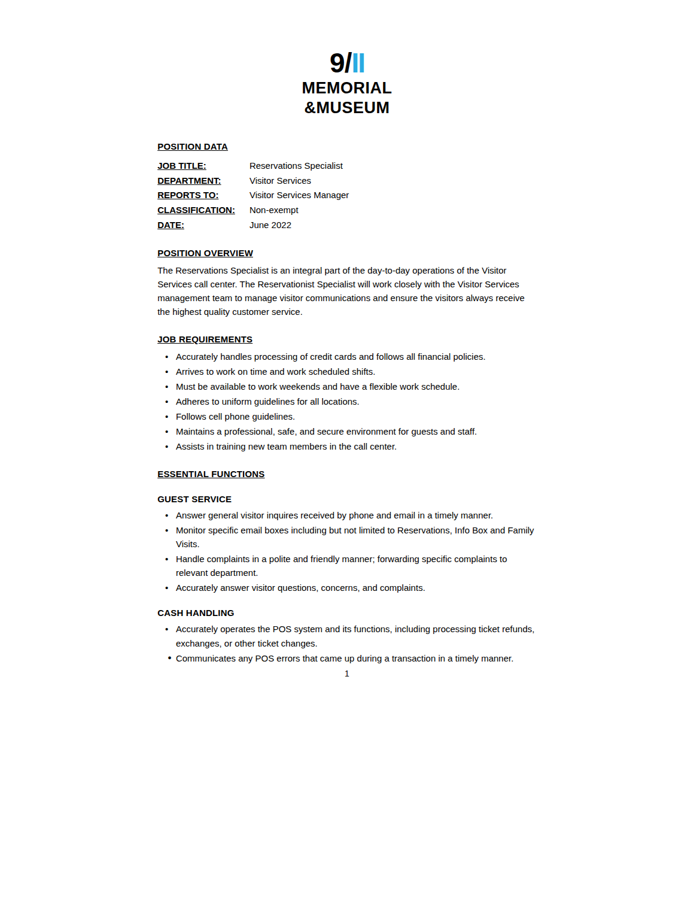9/II
MEMORIAL
&MUSEUM
POSITION DATA
| JOB TITLE: | Reservations Specialist |
| DEPARTMENT: | Visitor Services |
| REPORTS TO: | Visitor Services Manager |
| CLASSIFICATION: | Non-exempt |
| DATE: | June 2022 |
POSITION OVERVIEW
The Reservations Specialist is an integral part of the day-to-day operations of the Visitor Services call center. The Reservationist Specialist will work closely with the Visitor Services management team to manage visitor communications and ensure the visitors always receive the highest quality customer service.
JOB REQUIREMENTS
Accurately handles processing of credit cards and follows all financial policies.
Arrives to work on time and work scheduled shifts.
Must be available to work weekends and have a flexible work schedule.
Adheres to uniform guidelines for all locations.
Follows cell phone guidelines.
Maintains a professional, safe, and secure environment for guests and staff.
Assists in training new team members in the call center.
ESSENTIAL FUNCTIONS
GUEST SERVICE
Answer general visitor inquires received by phone and email in a timely manner.
Monitor specific email boxes including but not limited to Reservations, Info Box and Family Visits.
Handle complaints in a polite and friendly manner; forwarding specific complaints to relevant department.
Accurately answer visitor questions, concerns, and complaints.
CASH HANDLING
Accurately operates the POS system and its functions, including processing ticket refunds, exchanges, or other ticket changes.
Communicates any POS errors that came up during a transaction in a timely manner.
1